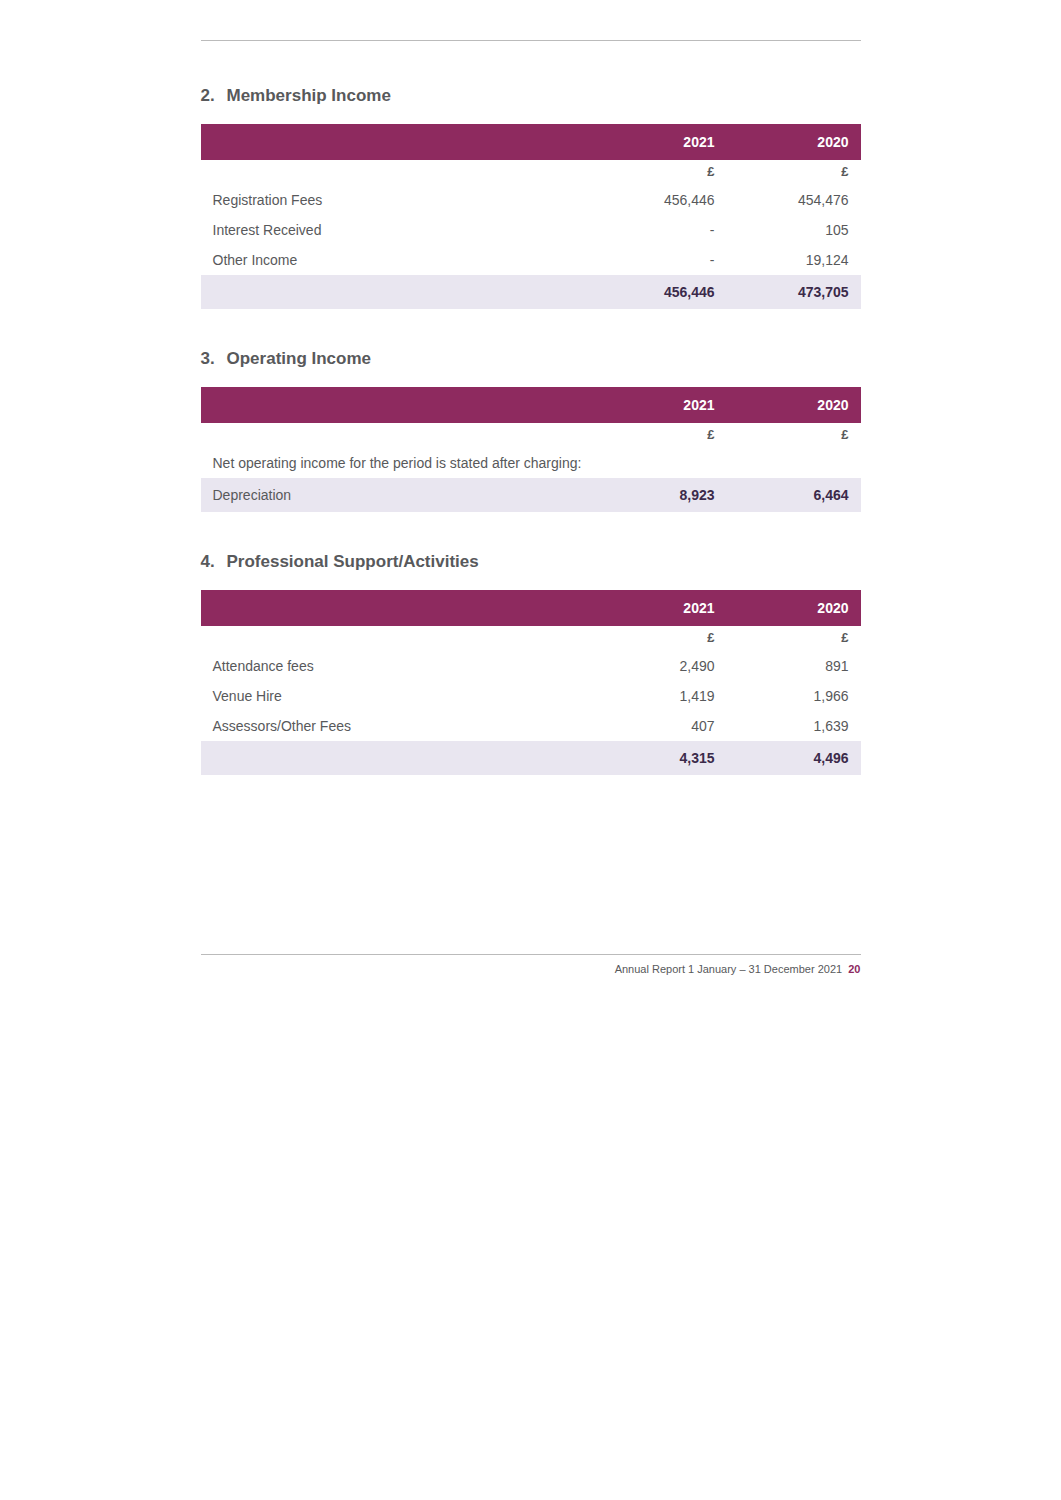2. Membership Income
| | 2021 | 2020 |
| --- | --- | --- |
| | £ | £ |
| Registration Fees | 456,446 | 454,476 |
| Interest Received | - | 105 |
| Other Income | - | 19,124 |
| | 456,446 | 473,705 |
3. Operating Income
| | 2021 | 2020 |
| --- | --- | --- |
| | £ | £ |
| Net operating income for the period is stated after charging: |
| Depreciation | 8,923 | 6,464 |
4. Professional Support/Activities
| | 2021 | 2020 |
| --- | --- | --- |
| | £ | £ |
| Attendance fees | 2,490 | 891 |
| Venue Hire | 1,419 | 1,966 |
| Assessors/Other Fees | 407 | 1,639 |
| | 4,315 | 4,496 |
Annual Report 1 January – 31 December 2021 20